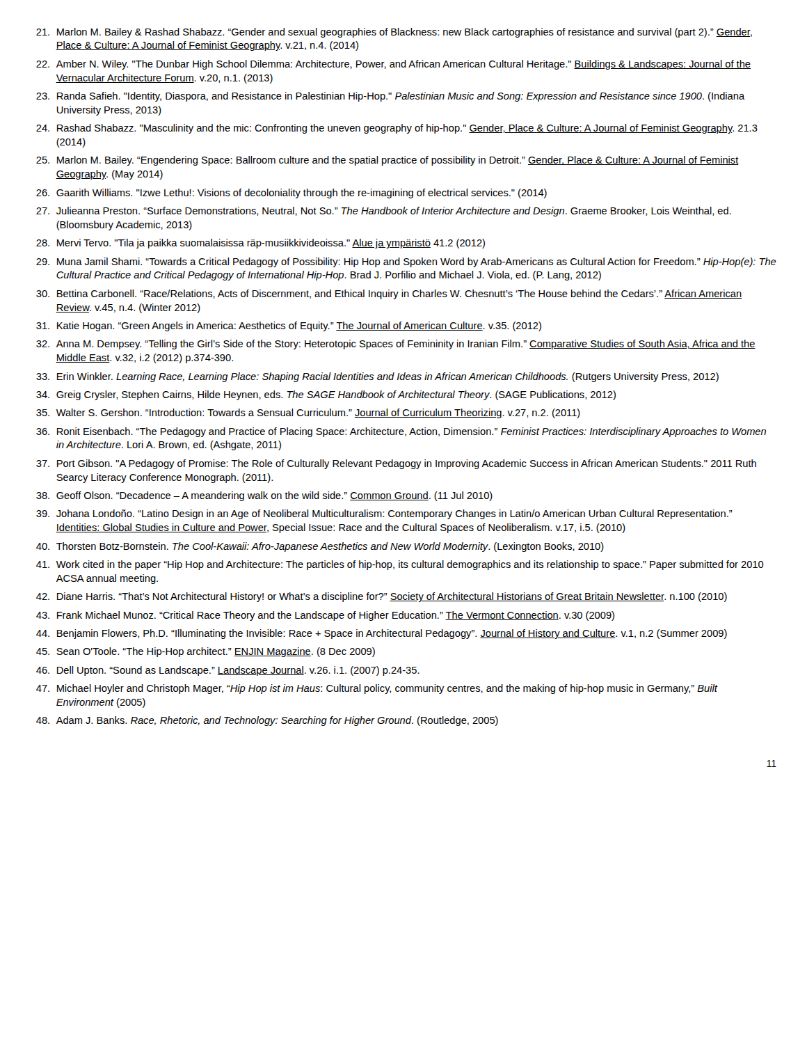Marlon M. Bailey & Rashad Shabazz. “Gender and sexual geographies of Blackness: new Black cartographies of resistance and survival (part 2).” Gender, Place & Culture: A Journal of Feminist Geography. v.21, n.4. (2014)
Amber N. Wiley. "The Dunbar High School Dilemma: Architecture, Power, and African American Cultural Heritage." Buildings & Landscapes: Journal of the Vernacular Architecture Forum. v.20, n.1. (2013)
Randa Safieh. "Identity, Diaspora, and Resistance in Palestinian Hip-Hop." Palestinian Music and Song: Expression and Resistance since 1900. (Indiana University Press, 2013)
Rashad Shabazz. "Masculinity and the mic: Confronting the uneven geography of hip-hop." Gender, Place & Culture: A Journal of Feminist Geography. 21.3 (2014)
Marlon M. Bailey. “Engendering Space: Ballroom culture and the spatial practice of possibility in Detroit.” Gender, Place & Culture: A Journal of Feminist Geography. (May 2014)
Gaarith Williams. "Izwe Lethu!: Visions of decoloniality through the re-imagining of electrical services." (2014)
Julieanna Preston. “Surface Demonstrations, Neutral, Not So.” The Handbook of Interior Architecture and Design. Graeme Brooker, Lois Weinthal, ed. (Bloomsbury Academic, 2013)
Mervi Tervo. "Tila ja paikka suomalaisissa räp-musiikkivideoissa." Alue ja ympäristö 41.2 (2012)
Muna Jamil Shami. “Towards a Critical Pedagogy of Possibility: Hip Hop and Spoken Word by Arab-Americans as Cultural Action for Freedom.” Hip-Hop(e): The Cultural Practice and Critical Pedagogy of International Hip-Hop. Brad J. Porfilio and Michael J. Viola, ed. (P. Lang, 2012)
Bettina Carbonell. “Race/Relations, Acts of Discernment, and Ethical Inquiry in Charles W. Chesnutt’s ‘The House behind the Cedars’.” African American Review. v.45, n.4. (Winter 2012)
Katie Hogan. “Green Angels in America: Aesthetics of Equity.” The Journal of American Culture. v.35. (2012)
Anna M. Dempsey. “Telling the Girl’s Side of the Story: Heterotopic Spaces of Femininity in Iranian Film.” Comparative Studies of South Asia, Africa and the Middle East. v.32, i.2 (2012) p.374-390.
Erin Winkler. Learning Race, Learning Place: Shaping Racial Identities and Ideas in African American Childhoods. (Rutgers University Press, 2012)
Greig Crysler, Stephen Cairns, Hilde Heynen, eds. The SAGE Handbook of Architectural Theory. (SAGE Publications, 2012)
Walter S. Gershon. “Introduction: Towards a Sensual Curriculum.” Journal of Curriculum Theorizing. v.27, n.2. (2011)
Ronit Eisenbach. “The Pedagogy and Practice of Placing Space: Architecture, Action, Dimension.” Feminist Practices: Interdisciplinary Approaches to Women in Architecture. Lori A. Brown, ed. (Ashgate, 2011)
Port Gibson. "A Pedagogy of Promise: The Role of Culturally Relevant Pedagogy in Improving Academic Success in African American Students." 2011 Ruth Searcy Literacy Conference Monograph. (2011).
Geoff Olson. “Decadence – A meandering walk on the wild side.” Common Ground. (11 Jul 2010)
Johana Londoño. “Latino Design in an Age of Neoliberal Multiculturalism: Contemporary Changes in Latin/o American Urban Cultural Representation.” Identities: Global Studies in Culture and Power, Special Issue: Race and the Cultural Spaces of Neoliberalism. v.17, i.5. (2010)
Thorsten Botz-Bornstein. The Cool-Kawaii: Afro-Japanese Aesthetics and New World Modernity. (Lexington Books, 2010)
Work cited in the paper “Hip Hop and Architecture: The particles of hip-hop, its cultural demographics and its relationship to space.” Paper submitted for 2010 ACSA annual meeting.
Diane Harris. “That’s Not Architectural History! or What’s a discipline for?” Society of Architectural Historians of Great Britain Newsletter. n.100 (2010)
Frank Michael Munoz. “Critical Race Theory and the Landscape of Higher Education.” The Vermont Connection. v.30 (2009)
Benjamin Flowers, Ph.D. “Illuminating the Invisible: Race + Space in Architectural Pedagogy”. Journal of History and Culture. v.1, n.2 (Summer 2009)
Sean O'Toole. “The Hip-Hop architect.” ENJIN Magazine. (8 Dec 2009)
Dell Upton. “Sound as Landscape.” Landscape Journal. v.26. i.1. (2007) p.24-35.
Michael Hoyler and Christoph Mager, “Hip Hop ist im Haus: Cultural policy, community centres, and the making of hip-hop music in Germany,” Built Environment (2005)
Adam J. Banks. Race, Rhetoric, and Technology: Searching for Higher Ground. (Routledge, 2005)
11